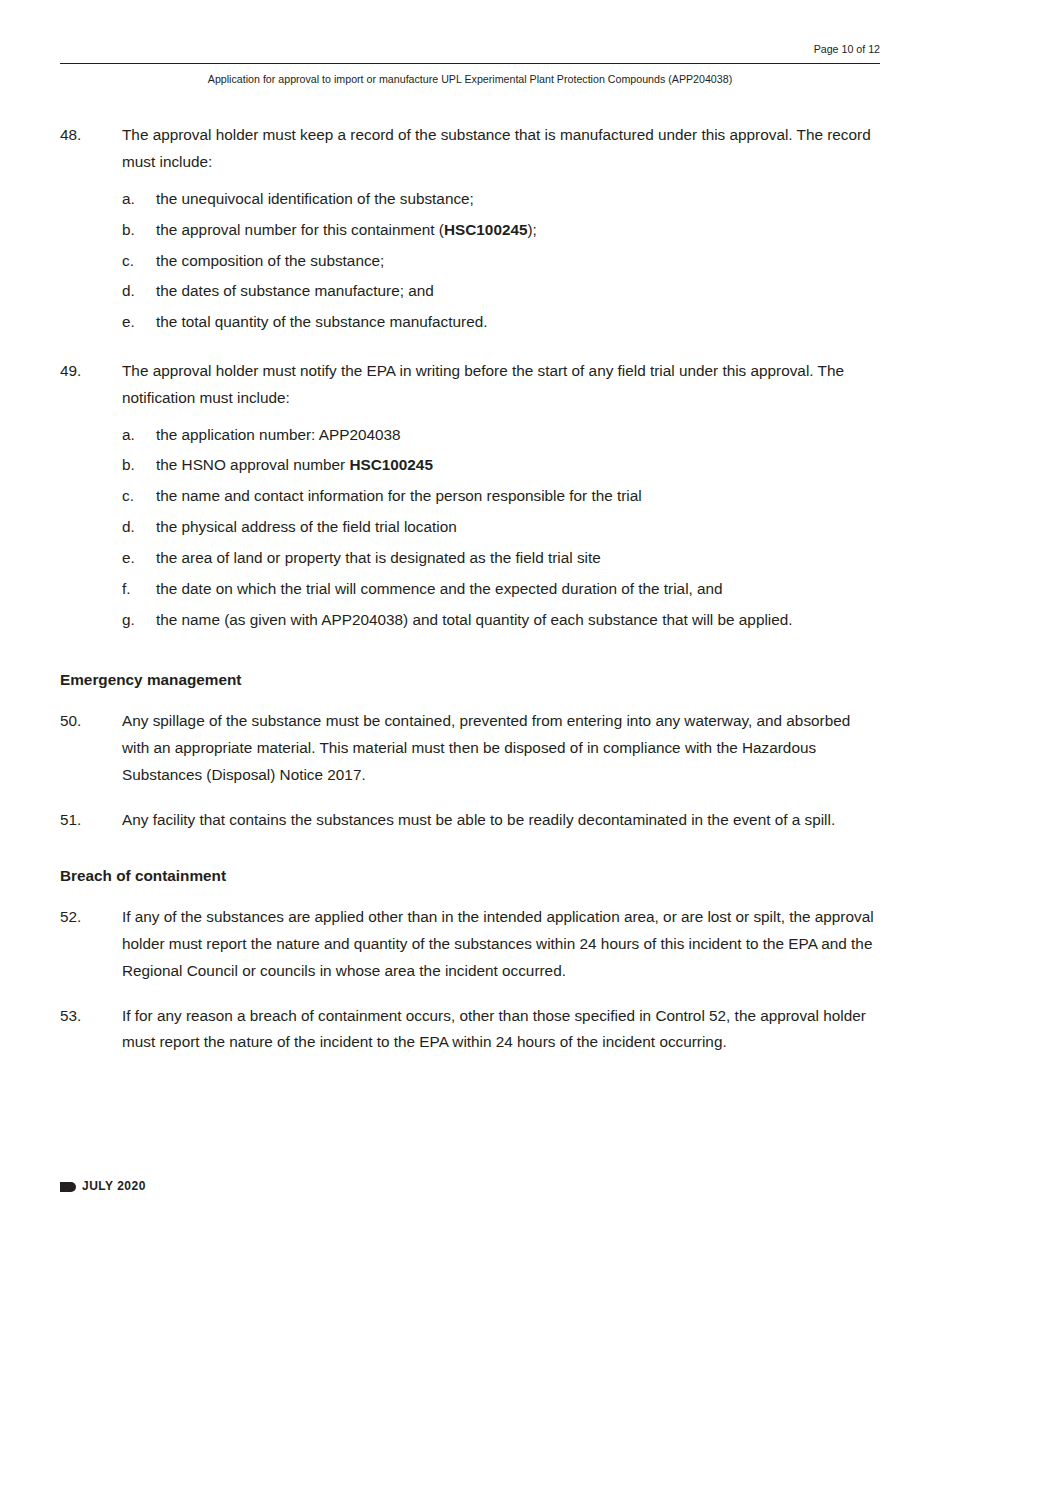Page 10 of 12
Application for approval to import or manufacture UPL Experimental Plant Protection Compounds (APP204038)
48.
The approval holder must keep a record of the substance that is manufactured under this approval. The record must include:
a. the unequivocal identification of the substance;
b. the approval number for this containment (HSC100245);
c. the composition of the substance;
d. the dates of substance manufacture; and
e. the total quantity of the substance manufactured.
49.
The approval holder must notify the EPA in writing before the start of any field trial under this approval. The notification must include:
a. the application number: APP204038
b. the HSNO approval number HSC100245
c. the name and contact information for the person responsible for the trial
d. the physical address of the field trial location
e. the area of land or property that is designated as the field trial site
f. the date on which the trial will commence and the expected duration of the trial, and
g. the name (as given with APP204038) and total quantity of each substance that will be applied.
Emergency management
50.
Any spillage of the substance must be contained, prevented from entering into any waterway, and absorbed with an appropriate material. This material must then be disposed of in compliance with the Hazardous Substances (Disposal) Notice 2017.
51.
Any facility that contains the substances must be able to be readily decontaminated in the event of a spill.
Breach of containment
52.
If any of the substances are applied other than in the intended application area, or are lost or spilt, the approval holder must report the nature and quantity of the substances within 24 hours of this incident to the EPA and the Regional Council or councils in whose area the incident occurred.
53.
If for any reason a breach of containment occurs, other than those specified in Control 52, the approval holder must report the nature of the incident to the EPA within 24 hours of the incident occurring.
JULY 2020